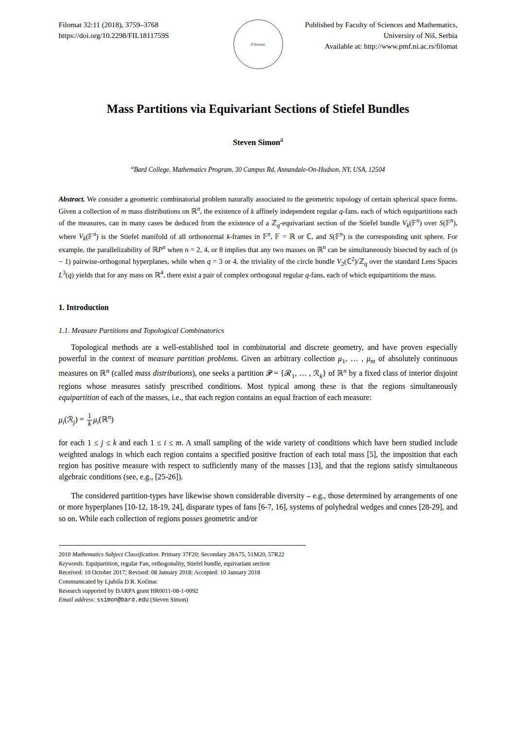Filomat 32:11 (2018), 3759–3768
https://doi.org/10.2298/FIL1811759S
Filomat
Published by Faculty of Sciences and Mathematics,
University of Niš, Serbia
Available at: http://www.pmf.ni.ac.rs/filomat
Mass Partitions via Equivariant Sections of Stiefel Bundles
Steven Simona
aBard College, Mathematics Program, 30 Campus Rd, Annandale-On-Hudson, NY, USA, 12504
Abstract. We consider a geometric combinatorial problem naturally associated to the geometric topology of certain spherical space forms. Given a collection of m mass distributions on ℝn, the existence of k affinely independent regular q-fans, each of which equipartitions each of the measures, can in many cases be deduced from the existence of a ℤq-equivariant section of the Stiefel bundle Vk(𝔽n) over S(𝔽n), where Vk(𝔽n) is the Stiefel manifold of all orthonormal k-frames in 𝔽n, 𝔽 = ℝ or ℂ, and S(𝔽n) is the corresponding unit sphere. For example, the parallelizability of ℝPn when n = 2, 4, or 8 implies that any two masses on ℝn can be simultaneously bisected by each of (n − 1) pairwise-orthogonal hyperplanes, while when q = 3 or 4, the triviality of the circle bundle V2(ℂ2)/ℤq over the standard Lens Spaces L3(q) yields that for any mass on ℝ4, there exist a pair of complex orthogonal regular q-fans, each of which equipartitions the mass.
1. Introduction
1.1. Measure Partitions and Topological Combinatorics
Topological methods are a well-established tool in combinatorial and discrete geometry, and have proven especially powerful in the context of measure partition problems. Given an arbitrary collection μ1, … , μm of absolutely continuous measures on ℝn (called mass distributions), one seeks a partition 𝒫 = {ℛ1, … , ℛk} of ℝn by a fixed class of interior disjoint regions whose measures satisfy prescribed conditions. Most typical among these is that the regions simultaneously equipartition of each of the masses, i.e., that each region contains an equal fraction of each measure:
μi(ℛj) = 1 k μi(ℝn)
for each 1 ≤ j ≤ k and each 1 ≤ i ≤ m. A small sampling of the wide variety of conditions which have been studied include weighted analogs in which each region contains a specified positive fraction of each total mass [5], the imposition that each region has positive measure with respect to sufficiently many of the masses [13], and that the regions satisfy simultaneous algebraic conditions (see, e.g., [25-26]).
The considered partition-types have likewise shown considerable diversity – e.g., those determined by arrangements of one or more hyperplanes [10-12, 18-19, 24], disparate types of fans [6-7, 16], systems of polyhedral wedges and cones [28-29], and so on. While each collection of regions posses geometric and/or
2010 Mathematics Subject Classification. Primary 37F20; Secondary 28A75, 51M20, 57R22
Keywords. Equipartition, regular Fan, orthogonality, Stiefel bundle, equivariant section
Received: 10 October 2017; Revised: 08 January 2018; Accepted: 10 January 2018
Communicated by Ljubiša D.R. Kočinac
Research supported by DARPA grant HR0011-08-1-0092
Email address: ssimon@bard.edu (Steven Simon)